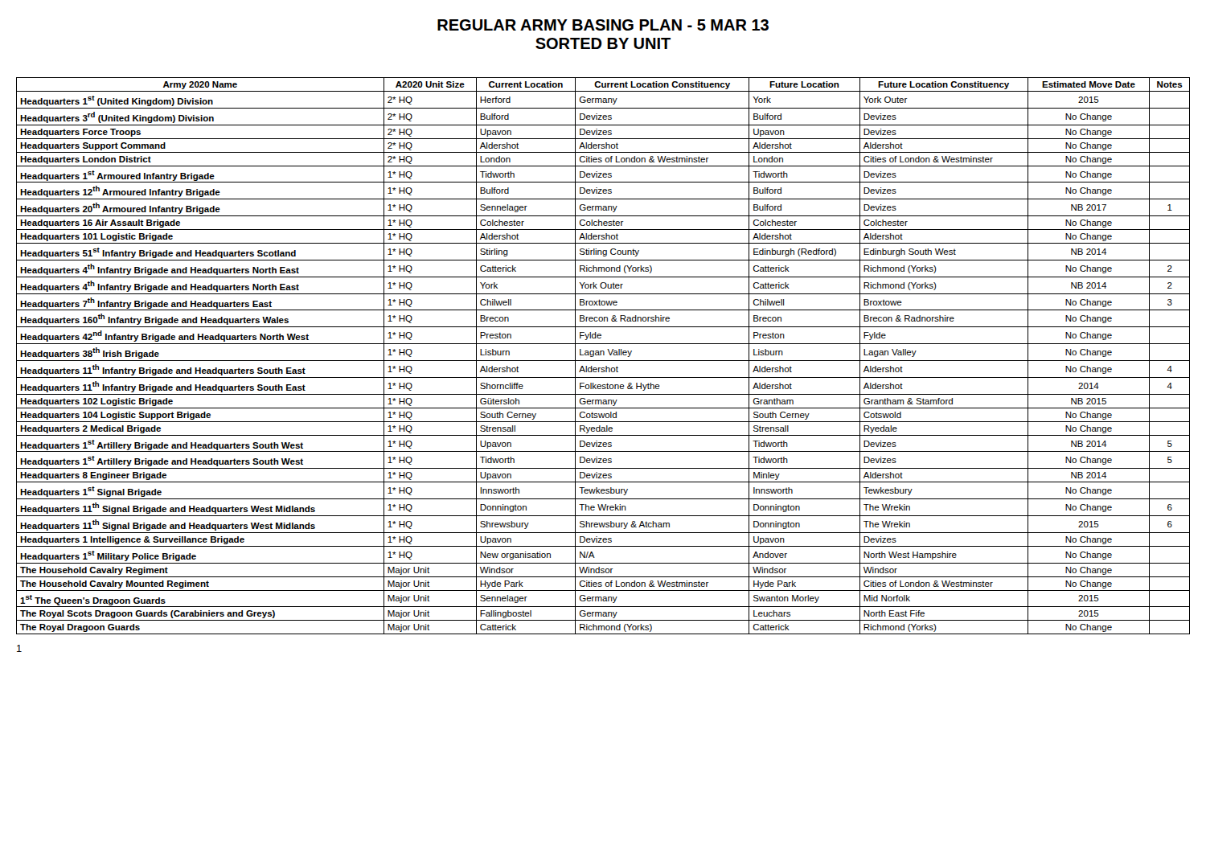REGULAR ARMY BASING PLAN - 5 MAR 13
SORTED BY UNIT
| Army 2020 Name | A2020 Unit Size | Current Location | Current Location Constituency | Future Location | Future Location Constituency | Estimated Move Date | Notes |
| --- | --- | --- | --- | --- | --- | --- | --- |
| Headquarters 1 st (United Kingdom) Division | 2* HQ | Herford | Germany | York | York Outer | 2015 | |
| Headquarters 3 rd (United Kingdom) Division | 2* HQ | Bulford | Devizes | Bulford | Devizes | No Change | |
| Headquarters Force Troops | 2* HQ | Upavon | Devizes | Upavon | Devizes | No Change | |
| Headquarters Support Command | 2* HQ | Aldershot | Aldershot | Aldershot | Aldershot | No Change | |
| Headquarters London District | 2* HQ | London | Cities of London & Westminster | London | Cities of London & Westminster | No Change | |
| Headquarters 1 st Armoured Infantry Brigade | 1* HQ | Tidworth | Devizes | Tidworth | Devizes | No Change | |
| Headquarters 12 th Armoured Infantry Brigade | 1* HQ | Bulford | Devizes | Bulford | Devizes | No Change | |
| Headquarters 20 th Armoured Infantry Brigade | 1* HQ | Sennelager | Germany | Bulford | Devizes | NB 2017 | 1 |
| Headquarters 16 Air Assault Brigade | 1* HQ | Colchester | Colchester | Colchester | Colchester | No Change | |
| Headquarters 101 Logistic Brigade | 1* HQ | Aldershot | Aldershot | Aldershot | Aldershot | No Change | |
| Headquarters 51 st Infantry Brigade and Headquarters Scotland | 1* HQ | Stirling | Stirling County | Edinburgh (Redford) | Edinburgh South West | NB 2014 | |
| Headquarters 4 th Infantry Brigade and Headquarters North East | 1* HQ | Catterick | Richmond (Yorks) | Catterick | Richmond (Yorks) | No Change | 2 |
| Headquarters 4 th Infantry Brigade and Headquarters North East | 1* HQ | York | York Outer | Catterick | Richmond (Yorks) | NB 2014 | 2 |
| Headquarters 7 th Infantry Brigade and Headquarters East | 1* HQ | Chilwell | Broxtowe | Chilwell | Broxtowe | No Change | 3 |
| Headquarters 160 th Infantry Brigade and Headquarters Wales | 1* HQ | Brecon | Brecon & Radnorshire | Brecon | Brecon & Radnorshire | No Change | |
| Headquarters 42 nd Infantry Brigade and Headquarters North West | 1* HQ | Preston | Fylde | Preston | Fylde | No Change | |
| Headquarters 38 th Irish Brigade | 1* HQ | Lisburn | Lagan Valley | Lisburn | Lagan Valley | No Change | |
| Headquarters 11 th Infantry Brigade and Headquarters South East | 1* HQ | Aldershot | Aldershot | Aldershot | Aldershot | No Change | 4 |
| Headquarters 11 th Infantry Brigade and Headquarters South East | 1* HQ | Shorncliffe | Folkestone & Hythe | Aldershot | Aldershot | 2014 | 4 |
| Headquarters 102 Logistic Brigade | 1* HQ | Gütersloh | Germany | Grantham | Grantham & Stamford | NB 2015 | |
| Headquarters 104 Logistic Support Brigade | 1* HQ | South Cerney | Cotswold | South Cerney | Cotswold | No Change | |
| Headquarters 2 Medical Brigade | 1* HQ | Strensall | Ryedale | Strensall | Ryedale | No Change | |
| Headquarters 1 st Artillery Brigade and Headquarters South West | 1* HQ | Upavon | Devizes | Tidworth | Devizes | NB 2014 | 5 |
| Headquarters 1 st Artillery Brigade and Headquarters South West | 1* HQ | Tidworth | Devizes | Tidworth | Devizes | No Change | 5 |
| Headquarters 8 Engineer Brigade | 1* HQ | Upavon | Devizes | Minley | Aldershot | NB 2014 | |
| Headquarters 1 st Signal Brigade | 1* HQ | Innsworth | Tewkesbury | Innsworth | Tewkesbury | No Change | |
| Headquarters 11 th Signal Brigade and Headquarters West Midlands | 1* HQ | Donnington | The Wrekin | Donnington | The Wrekin | No Change | 6 |
| Headquarters 11 th Signal Brigade and Headquarters West Midlands | 1* HQ | Shrewsbury | Shrewsbury & Atcham | Donnington | The Wrekin | 2015 | 6 |
| Headquarters 1 Intelligence & Surveillance Brigade | 1* HQ | Upavon | Devizes | Upavon | Devizes | No Change | |
| Headquarters 1 st Military Police Brigade | 1* HQ | New organisation | N/A | Andover | North West Hampshire | No Change | |
| The Household Cavalry Regiment | Major Unit | Windsor | Windsor | Windsor | Windsor | No Change | |
| The Household Cavalry Mounted Regiment | Major Unit | Hyde Park | Cities of London & Westminster | Hyde Park | Cities of London & Westminster | No Change | |
| 1 st The Queen's Dragoon Guards | Major Unit | Sennelager | Germany | Swanton Morley | Mid Norfolk | 2015 | |
| The Royal Scots Dragoon Guards (Carabiniers and Greys) | Major Unit | Fallingbostel | Germany | Leuchars | North East Fife | 2015 | |
| The Royal Dragoon Guards | Major Unit | Catterick | Richmond (Yorks) | Catterick | Richmond (Yorks) | No Change | |
1